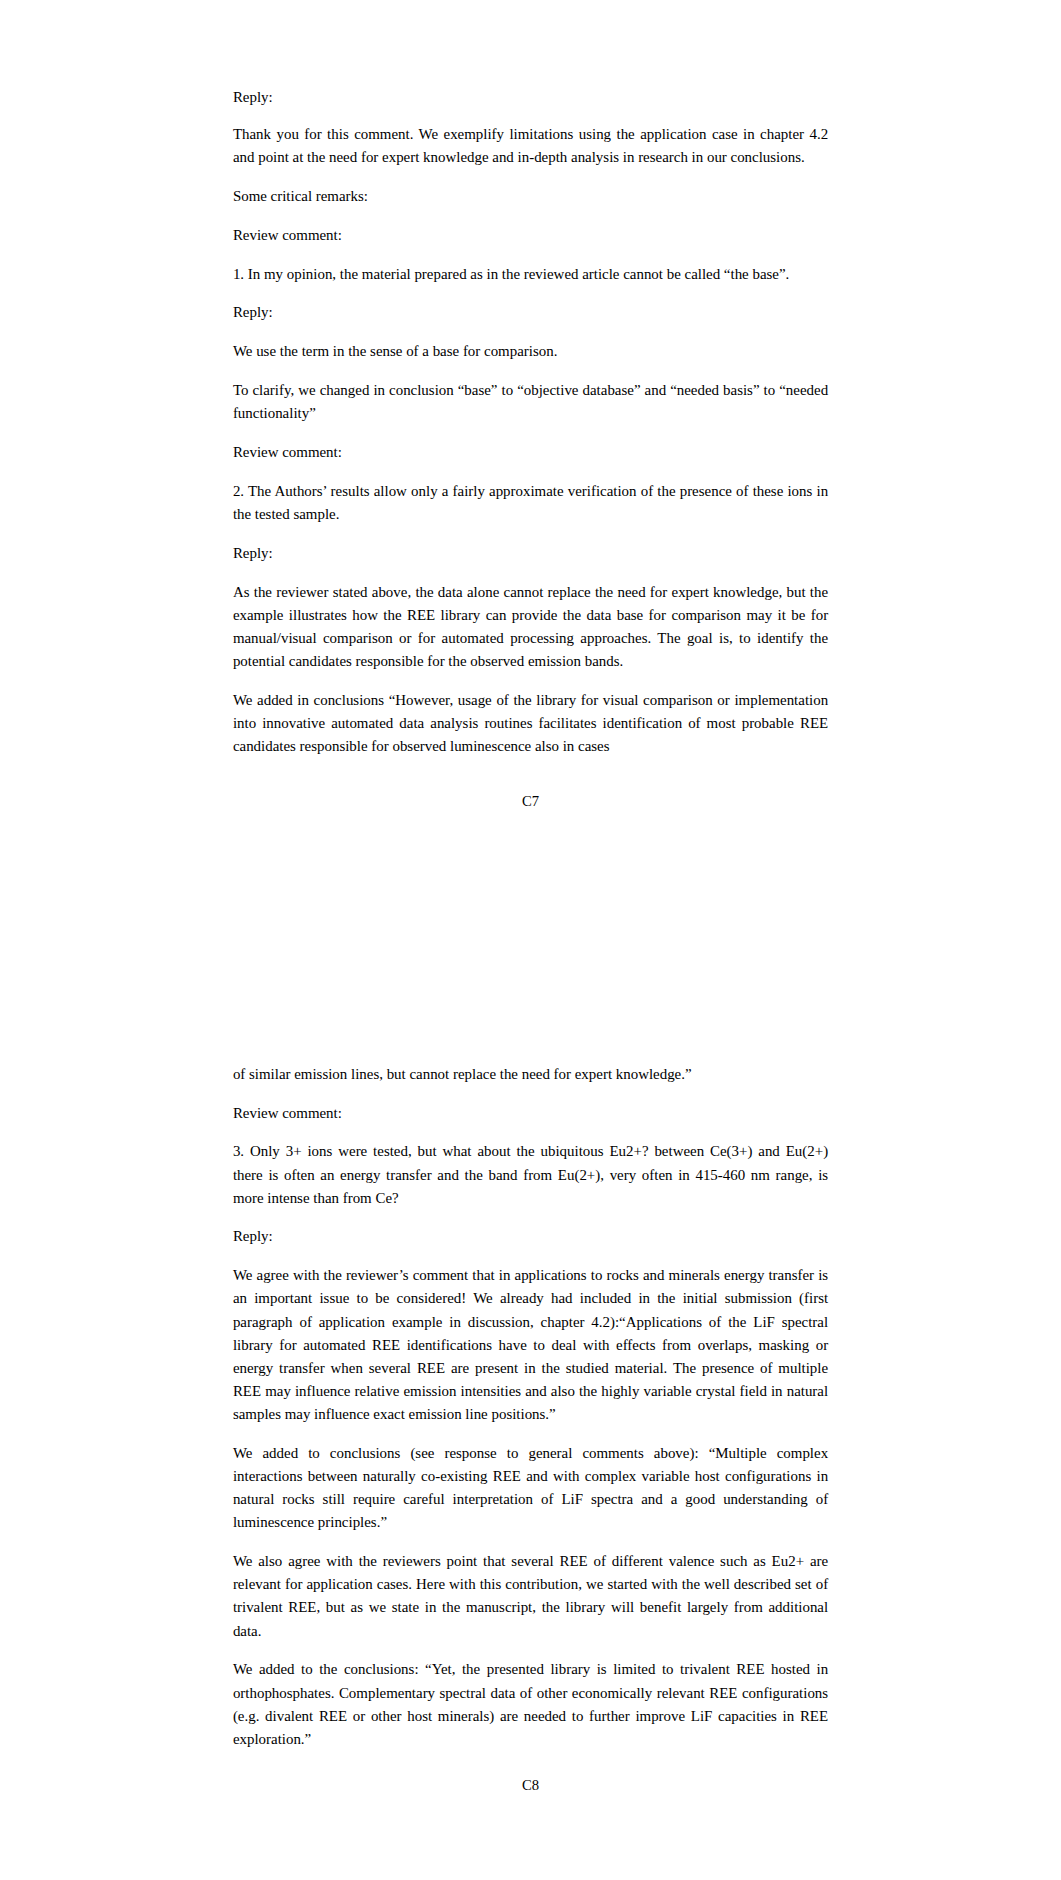Reply:
Thank you for this comment. We exemplify limitations using the application case in chapter 4.2 and point at the need for expert knowledge and in-depth analysis in research in our conclusions.
Some critical remarks:
Review comment:
1. In my opinion, the material prepared as in the reviewed article cannot be called “the base”.
Reply:
We use the term in the sense of a base for comparison.
To clarify, we changed in conclusion “base” to “objective database” and “needed basis” to “needed functionality”
Review comment:
2. The Authors’ results allow only a fairly approximate verification of the presence of these ions in the tested sample.
Reply:
As the reviewer stated above, the data alone cannot replace the need for expert knowledge, but the example illustrates how the REE library can provide the data base for comparison may it be for manual/visual comparison or for automated processing approaches. The goal is, to identify the potential candidates responsible for the observed emission bands.
We added in conclusions “However, usage of the library for visual comparison or implementation into innovative automated data analysis routines facilitates identification of most probable REE candidates responsible for observed luminescence also in cases
C7
of similar emission lines, but cannot replace the need for expert knowledge.”
Review comment:
3. Only 3+ ions were tested, but what about the ubiquitous Eu2+? between Ce(3+) and Eu(2+) there is often an energy transfer and the band from Eu(2+), very often in 415-460 nm range, is more intense than from Ce?
Reply:
We agree with the reviewer’s comment that in applications to rocks and minerals energy transfer is an important issue to be considered! We already had included in the initial submission (first paragraph of application example in discussion, chapter 4.2):“Applications of the LiF spectral library for automated REE identifications have to deal with effects from overlaps, masking or energy transfer when several REE are present in the studied material. The presence of multiple REE may influence relative emission intensities and also the highly variable crystal field in natural samples may influence exact emission line positions.”
We added to conclusions (see response to general comments above): “Multiple complex interactions between naturally co-existing REE and with complex variable host configurations in natural rocks still require careful interpretation of LiF spectra and a good understanding of luminescence principles.”
We also agree with the reviewers point that several REE of different valence such as Eu2+ are relevant for application cases. Here with this contribution, we started with the well described set of trivalent REE, but as we state in the manuscript, the library will benefit largely from additional data.
We added to the conclusions: “Yet, the presented library is limited to trivalent REE hosted in orthophosphates. Complementary spectral data of other economically relevant REE configurations (e.g. divalent REE or other host minerals) are needed to further improve LiF capacities in REE exploration.”
C8